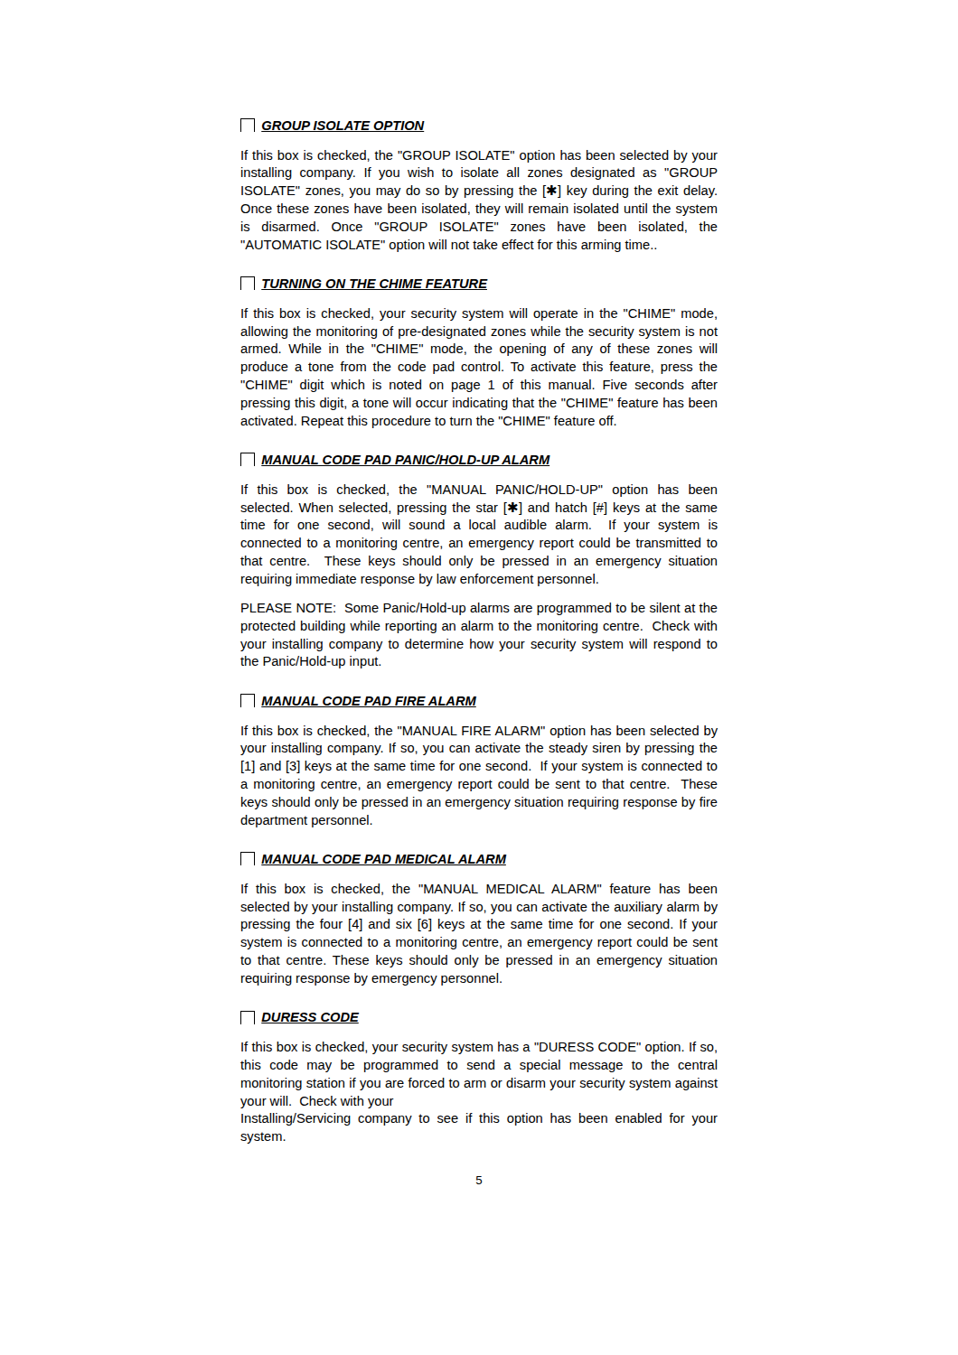GROUP ISOLATE OPTION
If this box is checked, the "GROUP ISOLATE" option has been selected by your installing company. If you wish to isolate all zones designated as "GROUP ISOLATE" zones, you may do so by pressing the [✱] key during the exit delay. Once these zones have been isolated, they will remain isolated until the system is disarmed. Once "GROUP ISOLATE" zones have been isolated, the "AUTOMATIC ISOLATE" option will not take effect for this arming time..
TURNING ON THE CHIME FEATURE
If this box is checked, your security system will operate in the "CHIME" mode, allowing the monitoring of pre-designated zones while the security system is not armed. While in the "CHIME" mode, the opening of any of these zones will produce a tone from the code pad control. To activate this feature, press the "CHIME" digit which is noted on page 1 of this manual. Five seconds after pressing this digit, a tone will occur indicating that the "CHIME" feature has been activated. Repeat this procedure to turn the "CHIME" feature off.
MANUAL CODE PAD PANIC/HOLD-UP ALARM
If this box is checked, the "MANUAL PANIC/HOLD-UP" option has been selected. When selected, pressing the star [✱] and hatch [#] keys at the same time for one second, will sound a local audible alarm. If your system is connected to a monitoring centre, an emergency report could be transmitted to that centre. These keys should only be pressed in an emergency situation requiring immediate response by law enforcement personnel.
PLEASE NOTE: Some Panic/Hold-up alarms are programmed to be silent at the protected building while reporting an alarm to the monitoring centre. Check with your installing company to determine how your security system will respond to the Panic/Hold-up input.
MANUAL CODE PAD FIRE ALARM
If this box is checked, the "MANUAL FIRE ALARM" option has been selected by your installing company. If so, you can activate the steady siren by pressing the [1] and [3] keys at the same time for one second. If your system is connected to a monitoring centre, an emergency report could be sent to that centre. These keys should only be pressed in an emergency situation requiring response by fire department personnel.
MANUAL CODE PAD MEDICAL ALARM
If this box is checked, the "MANUAL MEDICAL ALARM" feature has been selected by your installing company. If so, you can activate the auxiliary alarm by pressing the four [4] and six [6] keys at the same time for one second. If your system is connected to a monitoring centre, an emergency report could be sent to that centre. These keys should only be pressed in an emergency situation requiring response by emergency personnel.
DURESS CODE
If this box is checked, your security system has a "DURESS CODE" option. If so, this code may be programmed to send a special message to the central monitoring station if you are forced to arm or disarm your security system against your will. Check with your
Installing/Servicing company to see if this option has been enabled for your system.
5